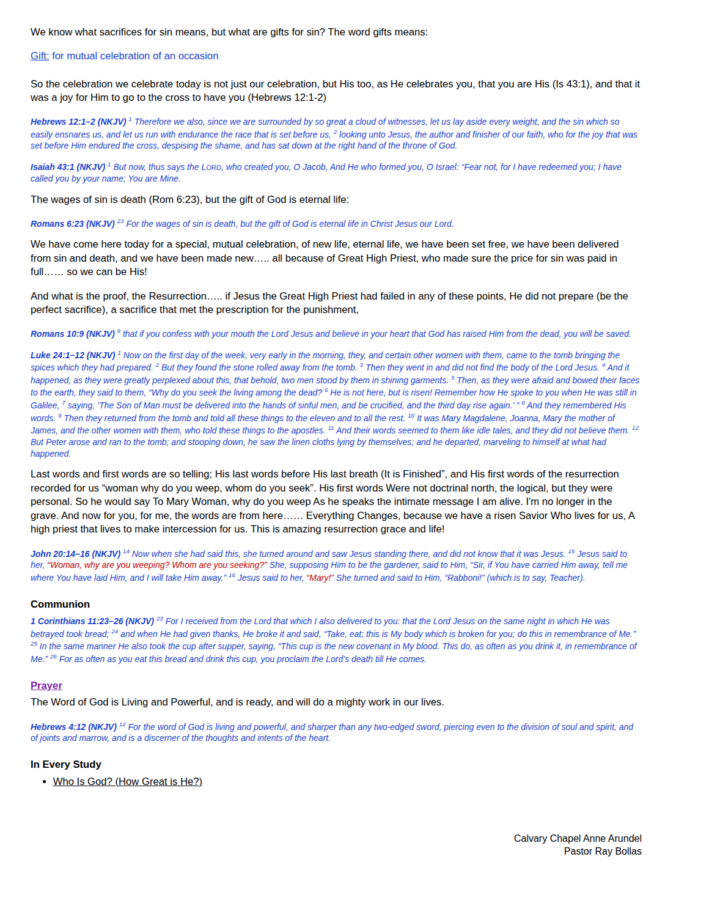We know what sacrifices for sin means, but what are gifts for sin? The word gifts means:
Gift: for mutual celebration of an occasion
So the celebration we celebrate today is not just our celebration, but His too, as He celebrates you, that you are His (Is 43:1), and that it was a joy for Him to go to the cross to have you (Hebrews 12:1-2)
Hebrews 12:1–2 (NKJV) 1 Therefore we also, since we are surrounded by so great a cloud of witnesses, let us lay aside every weight, and the sin which so easily ensnares us, and let us run with endurance the race that is set before us, 2 looking unto Jesus, the author and finisher of our faith, who for the joy that was set before Him endured the cross, despising the shame, and has sat down at the right hand of the throne of God.
Isaiah 43:1 (NKJV) 1 But now, thus says the LORD, who created you, O Jacob, And He who formed you, O Israel: “Fear not, for I have redeemed you; I have called you by your name; You are Mine.
The wages of sin is death (Rom 6:23), but the gift of God is eternal life:
Romans 6:23 (NKJV) 23 For the wages of sin is death, but the gift of God is eternal life in Christ Jesus our Lord.
We have come here today for a special, mutual celebration, of new life, eternal life, we have been set free, we have been delivered from sin and death, and we have been made new….. all because of Great High Priest, who made sure the price for sin was paid in full…… so we can be His!
And what is the proof, the Resurrection….. if Jesus the Great High Priest had failed in any of these points, He did not prepare (be the perfect sacrifice), a sacrifice that met the prescription for the punishment,
Romans 10:9 (NKJV) 9 that if you confess with your mouth the Lord Jesus and believe in your heart that God has raised Him from the dead, you will be saved.
Luke 24:1–12 (NKJV) 1 Now on the first day of the week, very early in the morning, they, and certain other women with them, came to the tomb bringing the spices which they had prepared. 2 But they found the stone rolled away from the tomb. 3 Then they went in and did not find the body of the Lord Jesus. 4 And it happened, as they were greatly perplexed about this, that behold, two men stood by them in shining garments. 5 Then, as they were afraid and bowed their faces to the earth, they said to them, “Why do you seek the living among the dead? 6 He is not here, but is risen! Remember how He spoke to you when He was still in Galilee, 7 saying, ‘The Son of Man must be delivered into the hands of sinful men, and be crucified, and the third day rise again.’ ” 8 And they remembered His words. 9 Then they returned from the tomb and told all these things to the eleven and to all the rest. 10 It was Mary Magdalene, Joanna, Mary the mother of James, and the other women with them, who told these things to the apostles. 11 And their words seemed to them like idle tales, and they did not believe them. 12 But Peter arose and ran to the tomb; and stooping down, he saw the linen cloths lying by themselves; and he departed, marveling to himself at what had happened.
Last words and first words are so telling; His last words before His last breath (It is Finished”, and His first words of the resurrection recorded for us “woman why do you weep, whom do you seek”. His first words Were not doctrinal north, the logical, but they were personal. So he would say To Mary Woman, why do you weep As he speaks the intimate message I am alive. I'm no longer in the grave. And now for you, for me, the words are from here…… Everything Changes, because we have a risen Savior Who lives for us, A high priest that lives to make intercession for us. This is amazing resurrection grace and life!
John 20:14–16 (NKJV) 14 Now when she had said this, she turned around and saw Jesus standing there, and did not know that it was Jesus. 15 Jesus said to her, “Woman, why are you weeping? Whom are you seeking?” She, supposing Him to be the gardener, said to Him, “Sir, if You have carried Him away, tell me where You have laid Him, and I will take Him away.” 16 Jesus said to her, “Mary!” She turned and said to Him, “Rabboni!” (which is to say, Teacher).
Communion
1 Corinthians 11:23–26 (NKJV) 23 For I received from the Lord that which I also delivered to you: that the Lord Jesus on the same night in which He was betrayed took bread; 24 and when He had given thanks, He broke it and said, “Take, eat; this is My body which is broken for you; do this in remembrance of Me.” 25 In the same manner He also took the cup after supper, saying, “This cup is the new covenant in My blood. This do, as often as you drink it, in remembrance of Me.” 26 For as often as you eat this bread and drink this cup, you proclaim the Lord’s death till He comes.
Prayer
The Word of God is Living and Powerful, and is ready, and will do a mighty work in our lives.
Hebrews 4:12 (NKJV) 12 For the word of God is living and powerful, and sharper than any two-edged sword, piercing even to the division of soul and spirit, and of joints and marrow, and is a discerner of the thoughts and intents of the heart.
In Every Study
Who Is God? (How Great is He?)
Calvary Chapel Anne Arundel
Pastor Ray Bollas